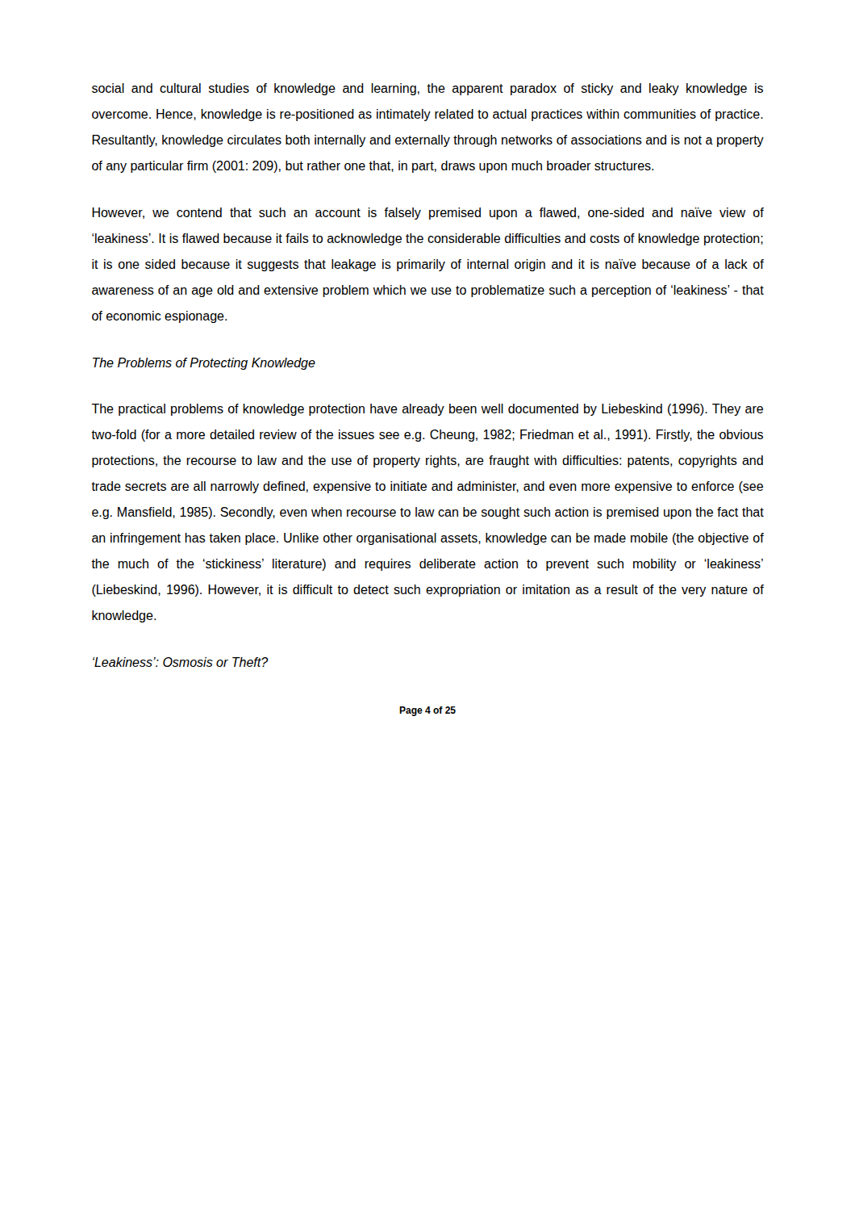social and cultural studies of knowledge and learning, the apparent paradox of sticky and leaky knowledge is overcome. Hence, knowledge is re-positioned as intimately related to actual practices within communities of practice. Resultantly, knowledge circulates both internally and externally through networks of associations and is not a property of any particular firm (2001: 209), but rather one that, in part, draws upon much broader structures.
However, we contend that such an account is falsely premised upon a flawed, one-sided and naïve view of ‘leakiness’. It is flawed because it fails to acknowledge the considerable difficulties and costs of knowledge protection; it is one sided because it suggests that leakage is primarily of internal origin and it is naïve because of a lack of awareness of an age old and extensive problem which we use to problematize such a perception of ‘leakiness’ - that of economic espionage.
The Problems of Protecting Knowledge
The practical problems of knowledge protection have already been well documented by Liebeskind (1996). They are two-fold (for a more detailed review of the issues see e.g. Cheung, 1982; Friedman et al., 1991). Firstly, the obvious protections, the recourse to law and the use of property rights, are fraught with difficulties: patents, copyrights and trade secrets are all narrowly defined, expensive to initiate and administer, and even more expensive to enforce (see e.g. Mansfield, 1985). Secondly, even when recourse to law can be sought such action is premised upon the fact that an infringement has taken place. Unlike other organisational assets, knowledge can be made mobile (the objective of the much of the ‘stickiness’ literature) and requires deliberate action to prevent such mobility or ‘leakiness’ (Liebeskind, 1996). However, it is difficult to detect such expropriation or imitation as a result of the very nature of knowledge.
‘Leakiness’: Osmosis or Theft?
Page 4 of 25